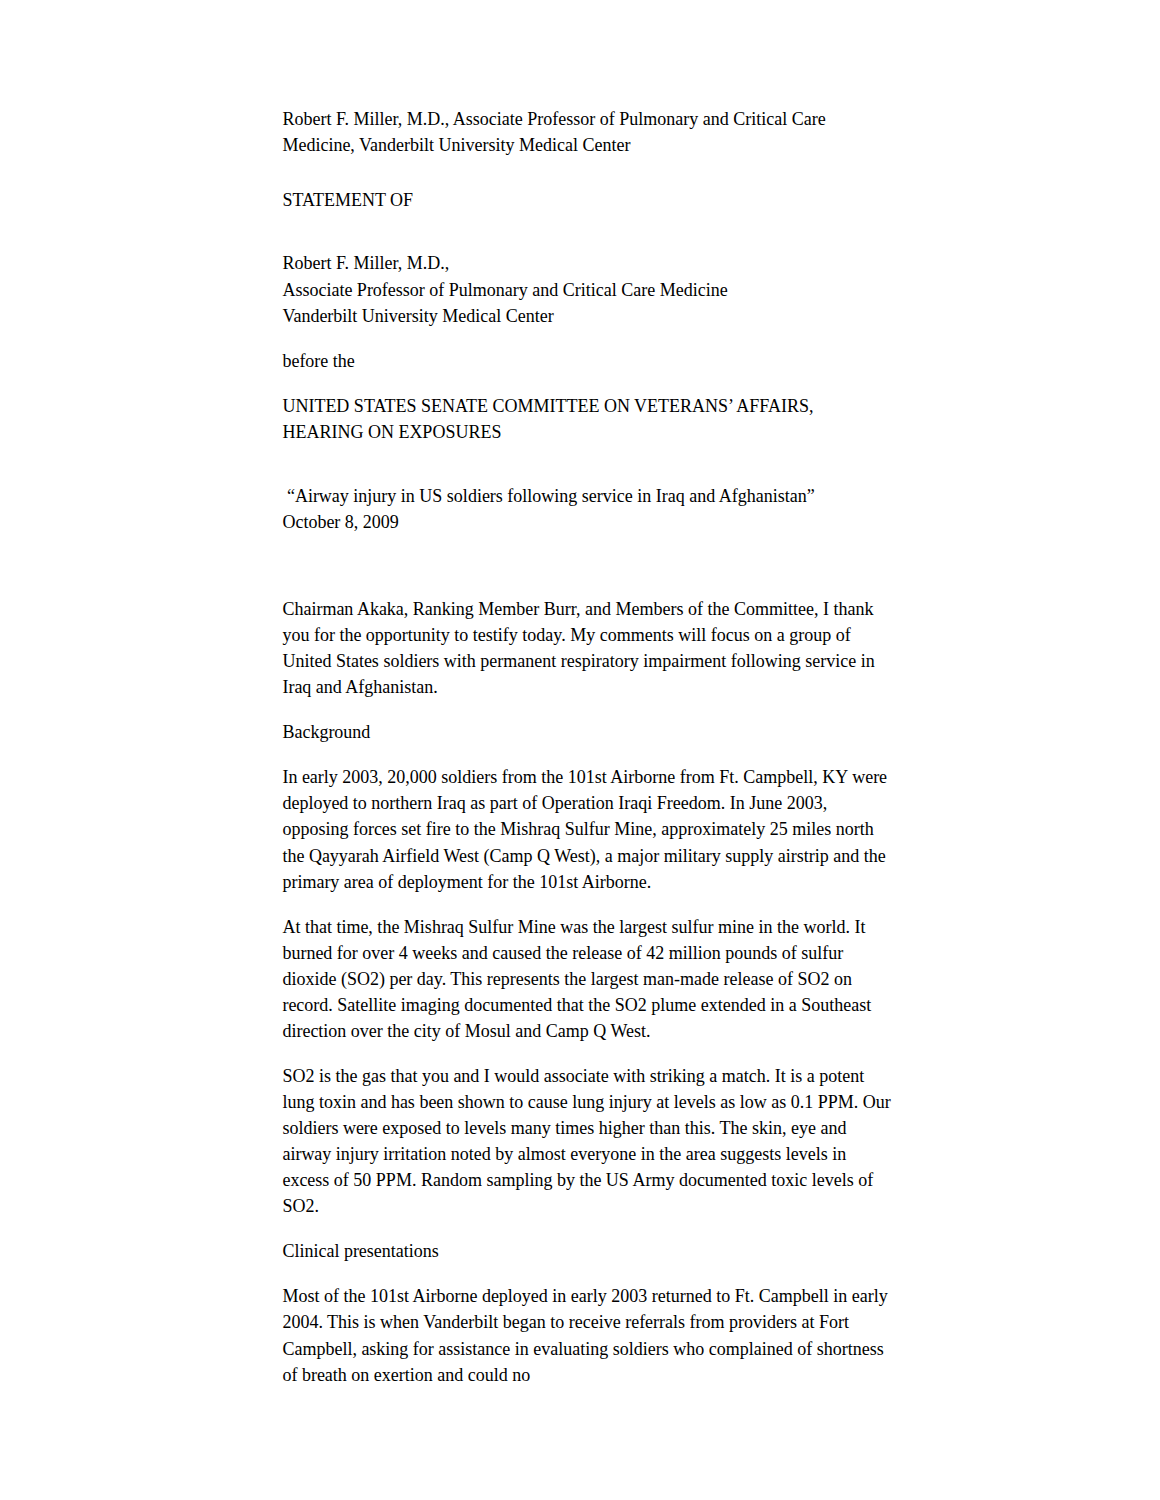Robert F. Miller, M.D., Associate Professor of Pulmonary and Critical Care Medicine, Vanderbilt University Medical Center
STATEMENT OF
Robert F. Miller, M.D., Associate Professor of Pulmonary and Critical Care Medicine Vanderbilt University Medical Center
before the
UNITED STATES SENATE COMMITTEE ON VETERANS’ AFFAIRS, HEARING ON EXPOSURES
“Airway injury in US soldiers following service in Iraq and Afghanistan” October 8, 2009
Chairman Akaka, Ranking Member Burr, and Members of the Committee, I thank you for the opportunity to testify today. My comments will focus on a group of United States soldiers with permanent respiratory impairment following service in Iraq and Afghanistan.
Background
In early 2003, 20,000 soldiers from the 101st Airborne from Ft. Campbell, KY were deployed to northern Iraq as part of Operation Iraqi Freedom. In June 2003, opposing forces set fire to the Mishraq Sulfur Mine, approximately 25 miles north the Qayyarah Airfield West (Camp Q West), a major military supply airstrip and the primary area of deployment for the 101st Airborne.
At that time, the Mishraq Sulfur Mine was the largest sulfur mine in the world. It burned for over 4 weeks and caused the release of 42 million pounds of sulfur dioxide (SO2) per day. This represents the largest man-made release of SO2 on record. Satellite imaging documented that the SO2 plume extended in a Southeast direction over the city of Mosul and Camp Q West.
SO2 is the gas that you and I would associate with striking a match. It is a potent lung toxin and has been shown to cause lung injury at levels as low as 0.1 PPM. Our soldiers were exposed to levels many times higher than this. The skin, eye and airway injury irritation noted by almost everyone in the area suggests levels in excess of 50 PPM. Random sampling by the US Army documented toxic levels of SO2.
Clinical presentations
Most of the 101st Airborne deployed in early 2003 returned to Ft. Campbell in early 2004. This is when Vanderbilt began to receive referrals from providers at Fort Campbell, asking for assistance in evaluating soldiers who complained of shortness of breath on exertion and could no